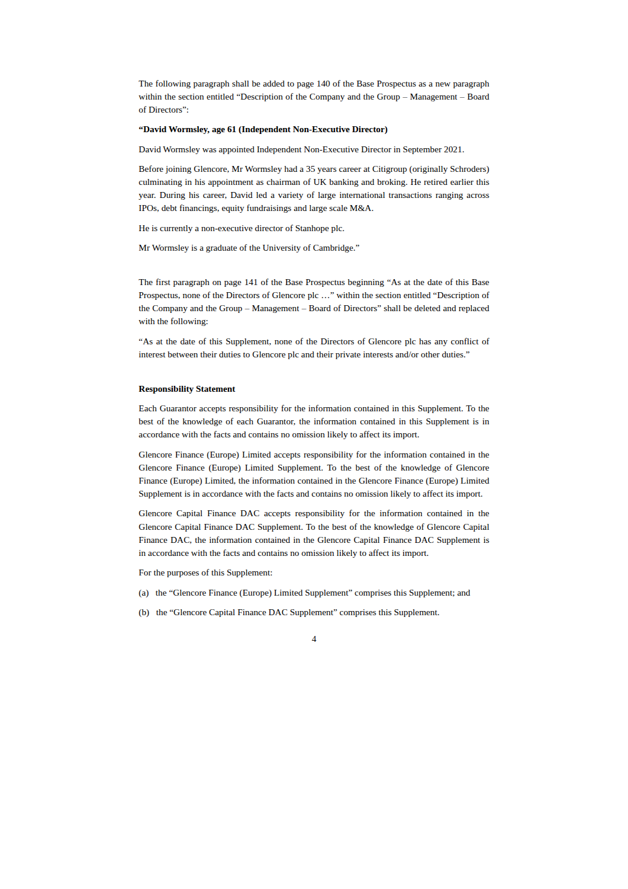The following paragraph shall be added to page 140 of the Base Prospectus as a new paragraph within the section entitled “Description of the Company and the Group – Management – Board of Directors”:
“David Wormsley, age 61 (Independent Non-Executive Director)
David Wormsley was appointed Independent Non-Executive Director in September 2021.
Before joining Glencore, Mr Wormsley had a 35 years career at Citigroup (originally Schroders) culminating in his appointment as chairman of UK banking and broking. He retired earlier this year. During his career, David led a variety of large international transactions ranging across IPOs, debt financings, equity fundraisings and large scale M&A.
He is currently a non-executive director of Stanhope plc.
Mr Wormsley is a graduate of the University of Cambridge.”
The first paragraph on page 141 of the Base Prospectus beginning “As at the date of this Base Prospectus, none of the Directors of Glencore plc …” within the section entitled “Description of the Company and the Group – Management – Board of Directors” shall be deleted and replaced with the following:
“As at the date of this Supplement, none of the Directors of Glencore plc has any conflict of interest between their duties to Glencore plc and their private interests and/or other duties.”
Responsibility Statement
Each Guarantor accepts responsibility for the information contained in this Supplement. To the best of the knowledge of each Guarantor, the information contained in this Supplement is in accordance with the facts and contains no omission likely to affect its import.
Glencore Finance (Europe) Limited accepts responsibility for the information contained in the Glencore Finance (Europe) Limited Supplement. To the best of the knowledge of Glencore Finance (Europe) Limited, the information contained in the Glencore Finance (Europe) Limited Supplement is in accordance with the facts and contains no omission likely to affect its import.
Glencore Capital Finance DAC accepts responsibility for the information contained in the Glencore Capital Finance DAC Supplement. To the best of the knowledge of Glencore Capital Finance DAC, the information contained in the Glencore Capital Finance DAC Supplement is in accordance with the facts and contains no omission likely to affect its import.
For the purposes of this Supplement:
(a) the “Glencore Finance (Europe) Limited Supplement” comprises this Supplement; and
(b) the “Glencore Capital Finance DAC Supplement” comprises this Supplement.
4